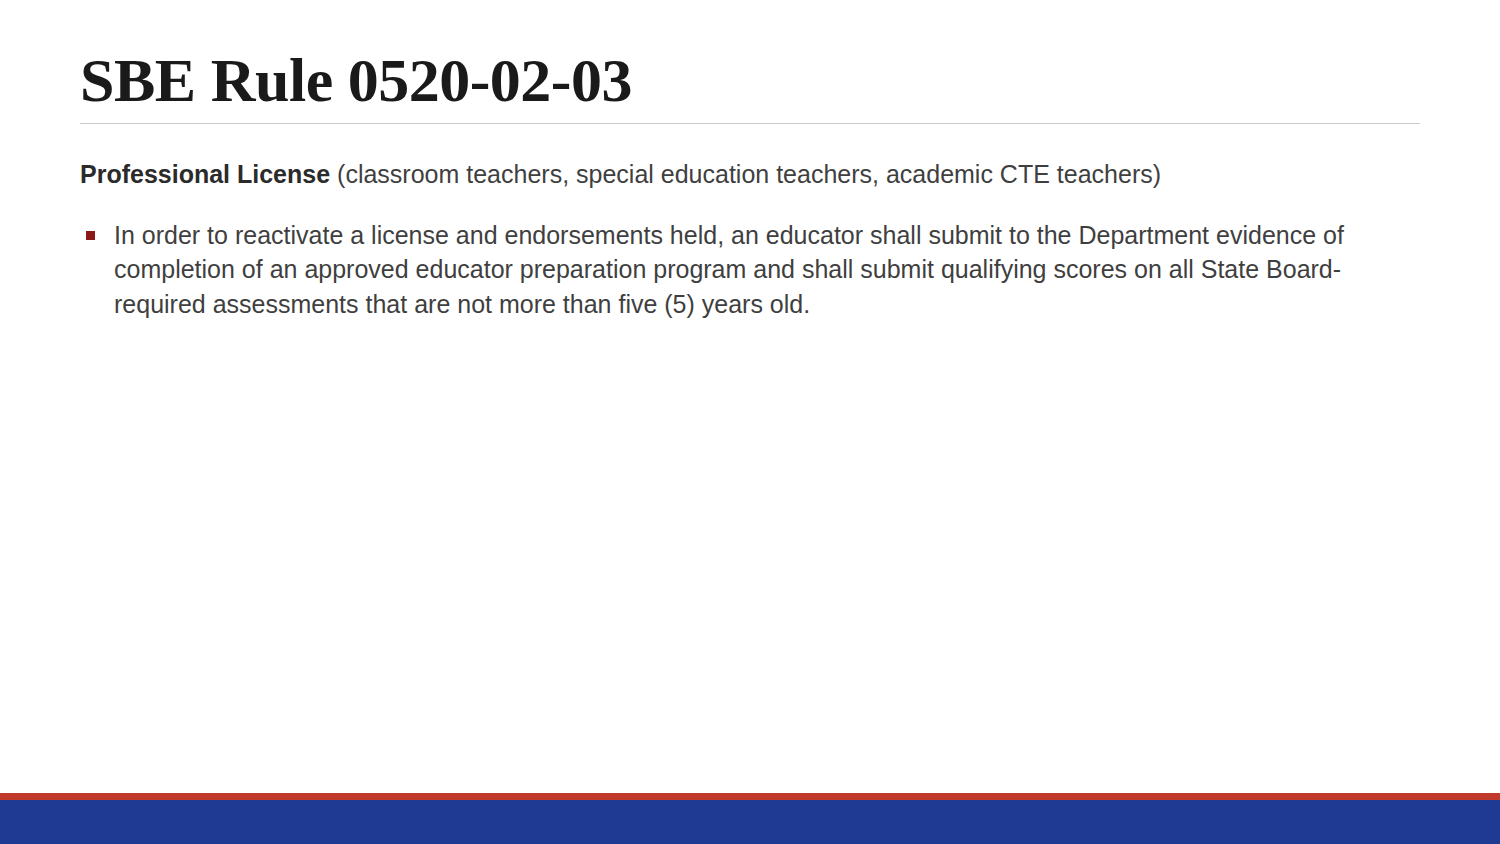SBE Rule 0520-02-03
Professional License (classroom teachers, special education teachers, academic CTE teachers)
In order to reactivate a license and endorsements held, an educator shall submit to the Department evidence of completion of an approved educator preparation program and shall submit qualifying scores on all State Board-required assessments that are not more than five (5) years old.